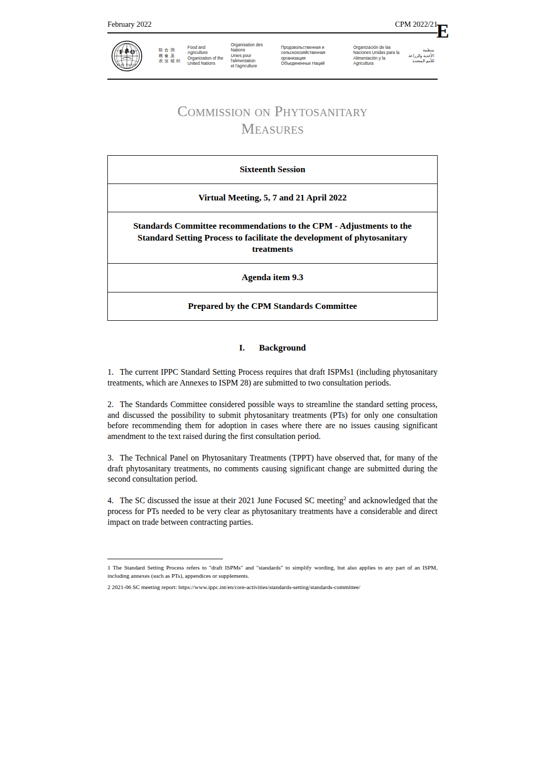E
February 2022
CPM 2022/21
| F F A O FIAT PANIS | 联 合 国 粮 食 及 农 业 组 织 | Food and Agriculture Organization of the United Nations | Organisation des Nations Unies pour l'alimentation et l'agriculture | Продовольственная и сельскохозяйственная организация Объединенных Наций | Organización de las Naciones Unidas para la Alimentación y la Agricultura | منظمة الأغذية والزراعة للأمم المتحدة |
Commission on PhytosanitaryMeasures
| Sixteenth Session |
| Virtual Meeting, 5, 7 and 21 April 2022 |
| Standards Committee recommendations to the CPM - Adjustments to the Standard Setting Process to facilitate the development of phytosanitary treatments |
| Agenda item 9.3 |
| Prepared by the CPM Standards Committee |
I. Background
1. The current IPPC Standard Setting Process requires that draft ISPMs1 (including phytosanitary treatments, which are Annexes to ISPM 28) are submitted to two consultation periods.
2. The Standards Committee considered possible ways to streamline the standard setting process, and discussed the possibility to submit phytosanitary treatments (PTs) for only one consultation before recommending them for adoption in cases where there are no issues causing significant amendment to the text raised during the first consultation period.
3. The Technical Panel on Phytosanitary Treatments (TPPT) have observed that, for many of the draft phytosanitary treatments, no comments causing significant change are submitted during the second consultation period.
4. The SC discussed the issue at their 2021 June Focused SC meeting2 and acknowledged that the process for PTs needed to be very clear as phytosanitary treatments have a considerable and direct impact on trade between contracting parties.
1 The Standard Setting Process refers to "draft ISPMs" and "standards" to simplify wording, but also applies to any part of an ISPM, including annexes (such as PTs), appendices or supplements.
2 2021-06 SC meeting report: https://www.ippc.int/en/core-activities/standards-setting/standards-committee/